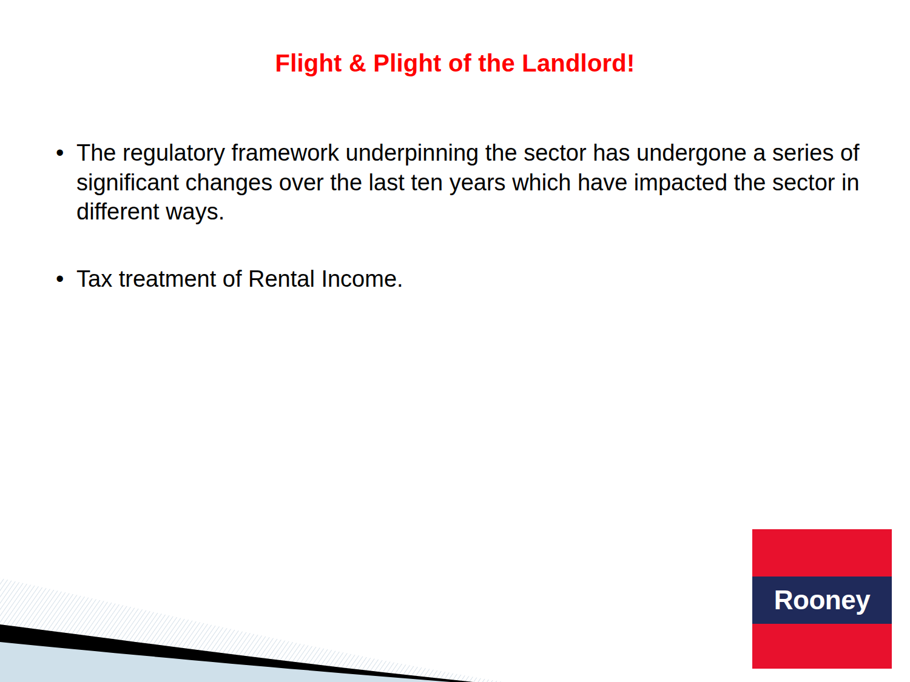Flight & Plight of the Landlord!
The regulatory framework underpinning the sector has undergone a series of significant changes over the last ten years which have impacted the sector in different ways.
Tax treatment of Rental Income.
Rooney